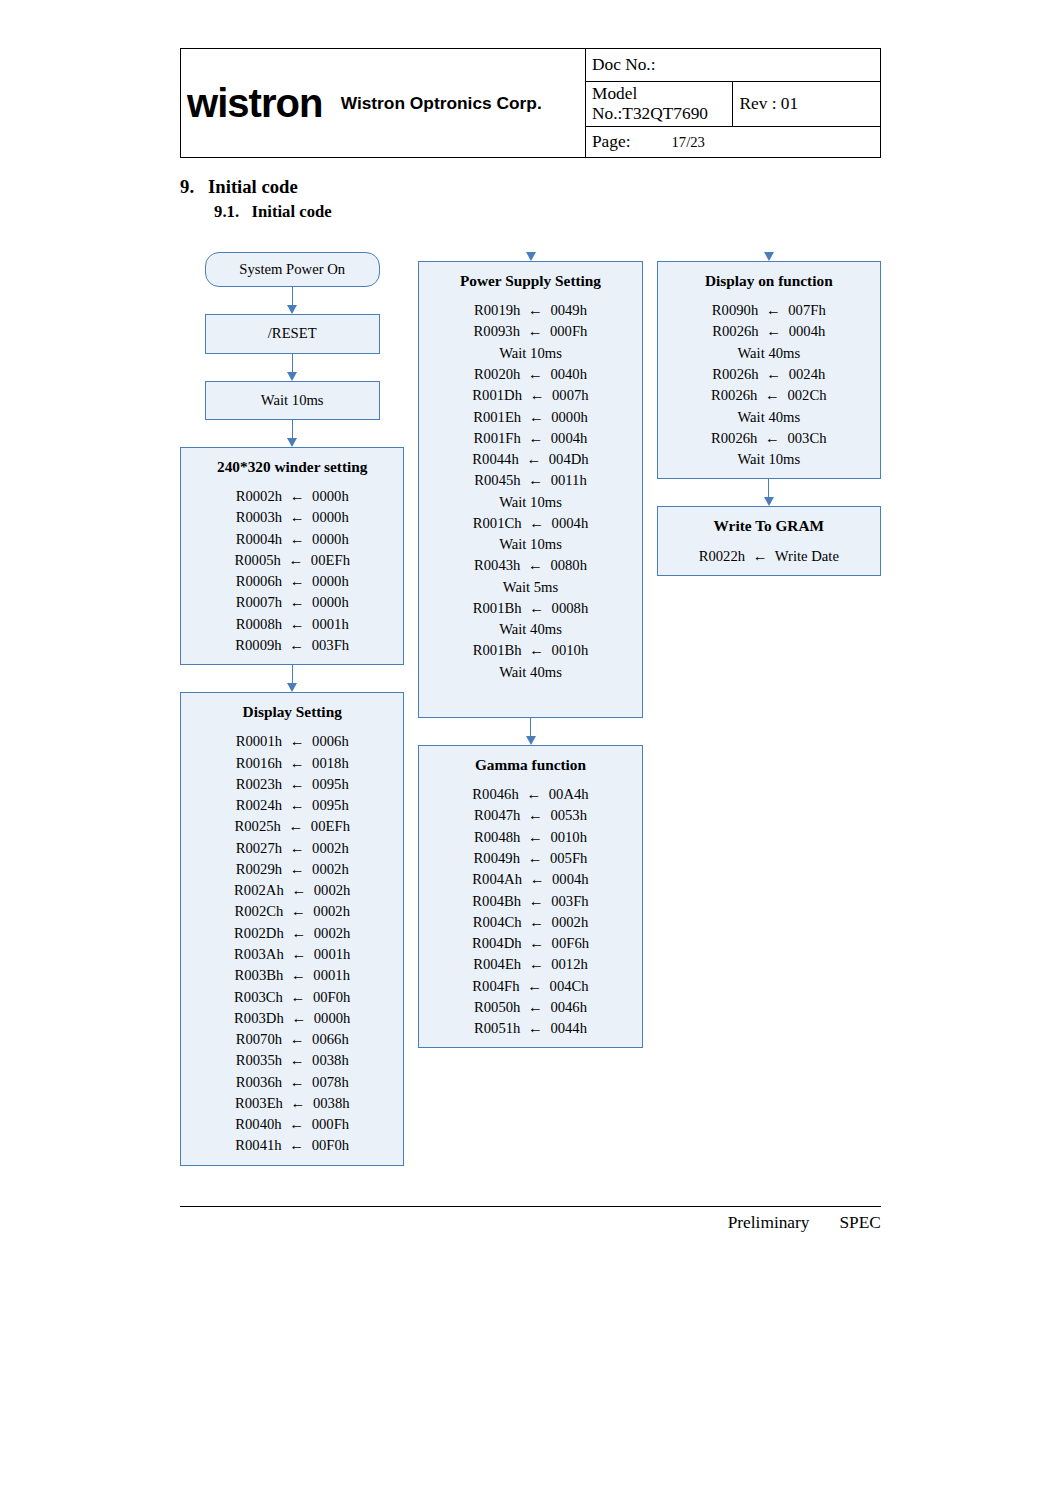| w i stron Wistron Optronics Corp. | Doc No.: |
| Model No.:T32QT7690 | Rev : 01 |
| Page: 17/23 |
9. Initial code
9.1. Initial code
System Power On
/RESET
Wait 10ms
240*320 winder setting
R0002h 0000h
R0003h 0000h
R0004h 0000h
R0005h 00EFh
R0006h 0000h
R0007h 0000h
R0008h 0001h
R0009h 003Fh
Display Setting
R0001h 0006h
R0016h 0018h
R0023h 0095h
R0024h 0095h
R0025h 00EFh
R0027h 0002h
R0029h 0002h
R002Ah 0002h
R002Ch 0002h
R002Dh 0002h
R003Ah 0001h
R003Bh 0001h
R003Ch 00F0h
R003Dh 0000h
R0070h 0066h
R0035h 0038h
R0036h 0078h
R003Eh 0038h
R0040h 000Fh
R0041h 00F0h
Power Supply Setting
R0019h 0049h
R0093h 000Fh
Wait 10ms
R0020h 0040h
R001Dh 0007h
R001Eh 0000h
R001Fh 0004h
R0044h 004Dh
R0045h 0011h
Wait 10ms
R001Ch 0004h
Wait 10ms
R0043h 0080h
Wait 5ms
R001Bh 0008h
Wait 40ms
R001Bh 0010h
Wait 40ms
Gamma function
R0046h 00A4h
R0047h 0053h
R0048h 0010h
R0049h 005Fh
R004Ah 0004h
R004Bh 003Fh
R004Ch 0002h
R004Dh 00F6h
R004Eh 0012h
R004Fh 004Ch
R0050h 0046h
R0051h 0044h
Display on function
R0090h 007Fh
R0026h 0004h
Wait 40ms
R0026h 0024h
R0026h 002Ch
Wait 40ms
R0026h 003Ch
Wait 10ms
Write To GRAM
R0022h Write Date
Preliminary SPEC